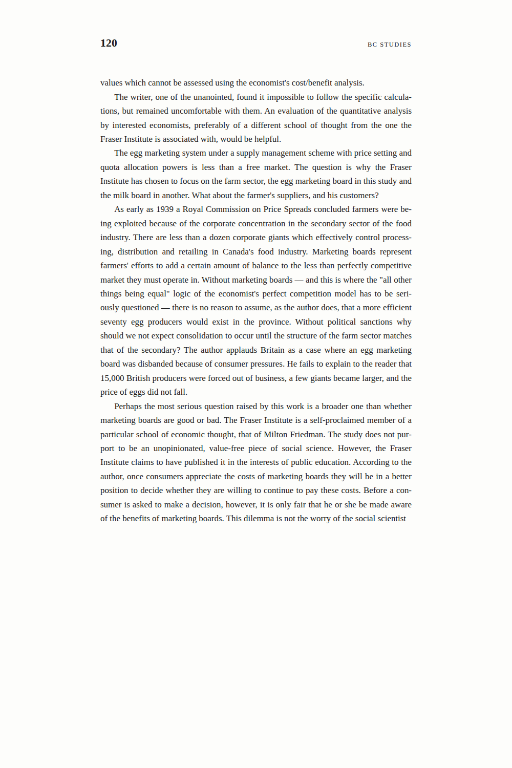120 BC Studies
values which cannot be assessed using the economist's cost/benefit analysis.
The writer, one of the unanointed, found it impossible to follow the specific calculations, but remained uncomfortable with them. An evaluation of the quantitative analysis by interested economists, preferably of a different school of thought from the one the Fraser Institute is associated with, would be helpful.
The egg marketing system under a supply management scheme with price setting and quota allocation powers is less than a free market. The question is why the Fraser Institute has chosen to focus on the farm sector, the egg marketing board in this study and the milk board in another. What about the farmer's suppliers, and his customers?
As early as 1939 a Royal Commission on Price Spreads concluded farmers were being exploited because of the corporate concentration in the secondary sector of the food industry. There are less than a dozen corporate giants which effectively control processing, distribution and retailing in Canada's food industry. Marketing boards represent farmers' efforts to add a certain amount of balance to the less than perfectly competitive market they must operate in. Without marketing boards — and this is where the "all other things being equal" logic of the economist's perfect competition model has to be seriously questioned — there is no reason to assume, as the author does, that a more efficient seventy egg producers would exist in the province. Without political sanctions why should we not expect consolidation to occur until the structure of the farm sector matches that of the secondary? The author applauds Britain as a case where an egg marketing board was disbanded because of consumer pressures. He fails to explain to the reader that 15,000 British producers were forced out of business, a few giants became larger, and the price of eggs did not fall.
Perhaps the most serious question raised by this work is a broader one than whether marketing boards are good or bad. The Fraser Institute is a self-proclaimed member of a particular school of economic thought, that of Milton Friedman. The study does not purport to be an unopinionated, value-free piece of social science. However, the Fraser Institute claims to have published it in the interests of public education. According to the author, once consumers appreciate the costs of marketing boards they will be in a better position to decide whether they are willing to continue to pay these costs. Before a consumer is asked to make a decision, however, it is only fair that he or she be made aware of the benefits of marketing boards. This dilemma is not the worry of the social scientist